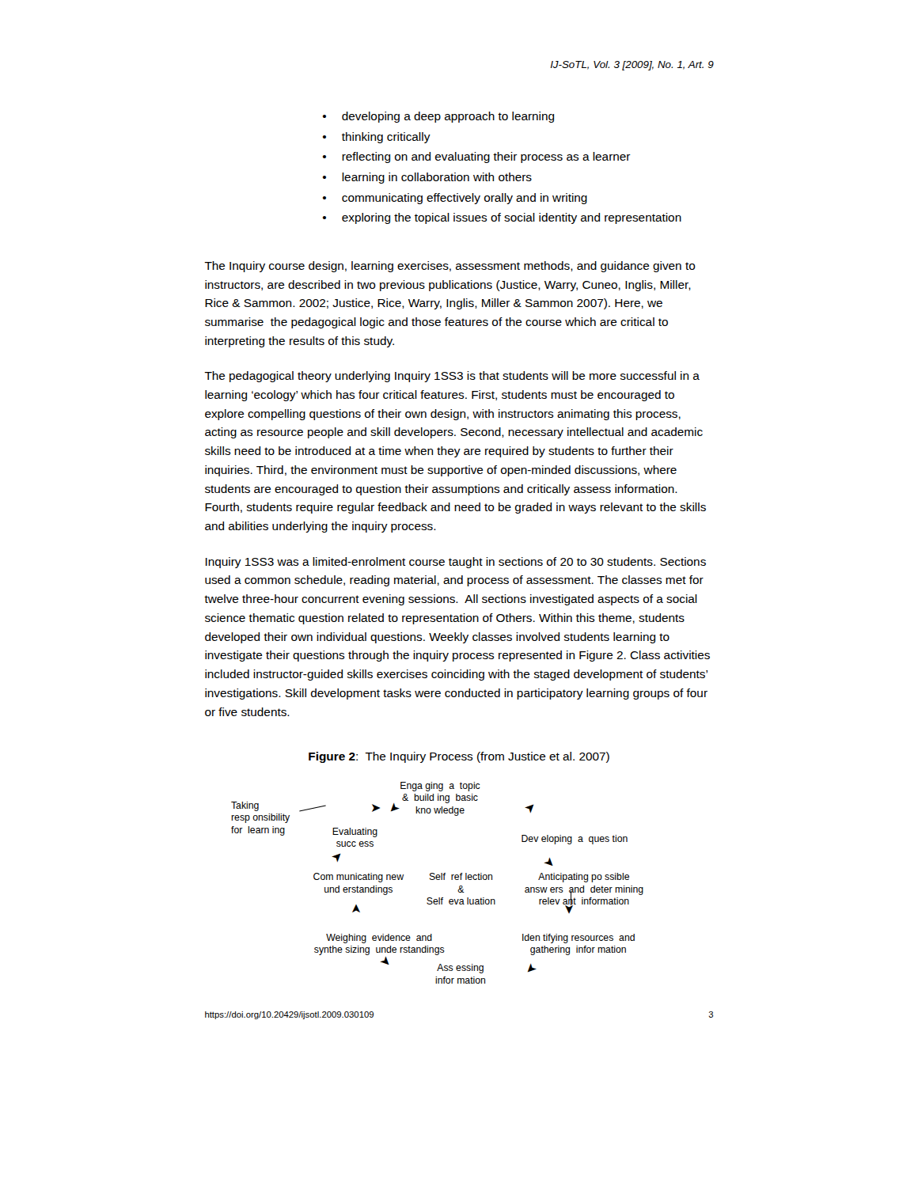IJ-SoTL, Vol. 3 [2009], No. 1, Art. 9
developing a deep approach to learning
thinking critically
reflecting on and evaluating their process as a learner
learning in collaboration with others
communicating effectively orally and in writing
exploring the topical issues of social identity and representation
The Inquiry course design, learning exercises, assessment methods, and guidance given to instructors, are described in two previous publications (Justice, Warry, Cuneo, Inglis, Miller, Rice & Sammon. 2002; Justice, Rice, Warry, Inglis, Miller & Sammon 2007). Here, we summarise the pedagogical logic and those features of the course which are critical to interpreting the results of this study.
The pedagogical theory underlying Inquiry 1SS3 is that students will be more successful in a learning ‘ecology’ which has four critical features. First, students must be encouraged to explore compelling questions of their own design, with instructors animating this process, acting as resource people and skill developers. Second, necessary intellectual and academic skills need to be introduced at a time when they are required by students to further their inquiries. Third, the environment must be supportive of open-minded discussions, where students are encouraged to question their assumptions and critically assess information. Fourth, students require regular feedback and need to be graded in ways relevant to the skills and abilities underlying the inquiry process.
Inquiry 1SS3 was a limited-enrolment course taught in sections of 20 to 30 students. Sections used a common schedule, reading material, and process of assessment. The classes met for twelve three-hour concurrent evening sessions. All sections investigated aspects of a social science thematic question related to representation of Others. Within this theme, students developed their own individual questions. Weekly classes involved students learning to investigate their questions through the inquiry process represented in Figure 2. Class activities included instructor-guided skills exercises coinciding with the staged development of students’ investigations. Skill development tasks were conducted in participatory learning groups of four or five students.
Figure 2: The Inquiry Process (from Justice et al. 2007)
Enga ging a topic
& build ing basic
kno wledge Taking
resp onsibility
for learn ing Evaluating
succ ess Dev eloping a ques tion Com municating new
und erstandings Self ref lection
&
Self eva luation Anticipating po ssible
answ ers and deter mining
relev ant information Weighing evidence and
synthe sizing unde rstandings Iden tifying resources and
gathering infor mation Ass essing
infor mation ➤ ➤ ➤ ➤ ➤ ➤ ➤ ➤ ➤
https://doi.org/10.20429/ijsotl.2009.030109 3